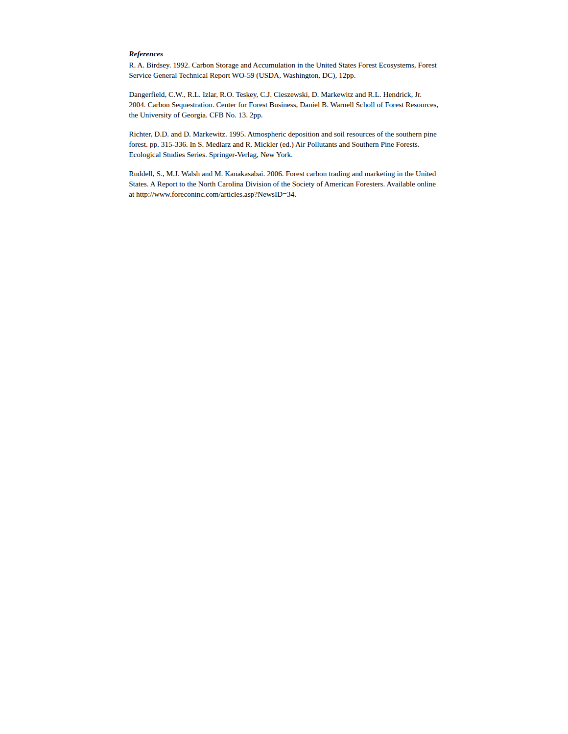References
R. A. Birdsey. 1992. Carbon Storage and Accumulation in the United States Forest Ecosystems, Forest Service General Technical Report WO-59 (USDA, Washington, DC), 12pp.
Dangerfield, C.W., R.L. Izlar, R.O. Teskey, C.J. Cieszewski, D. Markewitz and R.L. Hendrick, Jr. 2004. Carbon Sequestration. Center for Forest Business, Daniel B. Warnell Scholl of Forest Resources, the University of Georgia. CFB No. 13. 2pp.
Richter, D.D. and D. Markewitz. 1995. Atmospheric deposition and soil resources of the southern pine forest. pp. 315-336. In S. Medlarz and R. Mickler (ed.) Air Pollutants and Southern Pine Forests. Ecological Studies Series. Springer-Verlag, New York.
Ruddell, S., M.J. Walsh and M. Kanakasabai. 2006. Forest carbon trading and marketing in the United States. A Report to the North Carolina Division of the Society of American Foresters. Available online at http://www.foreconinc.com/articles.asp?NewsID=34.